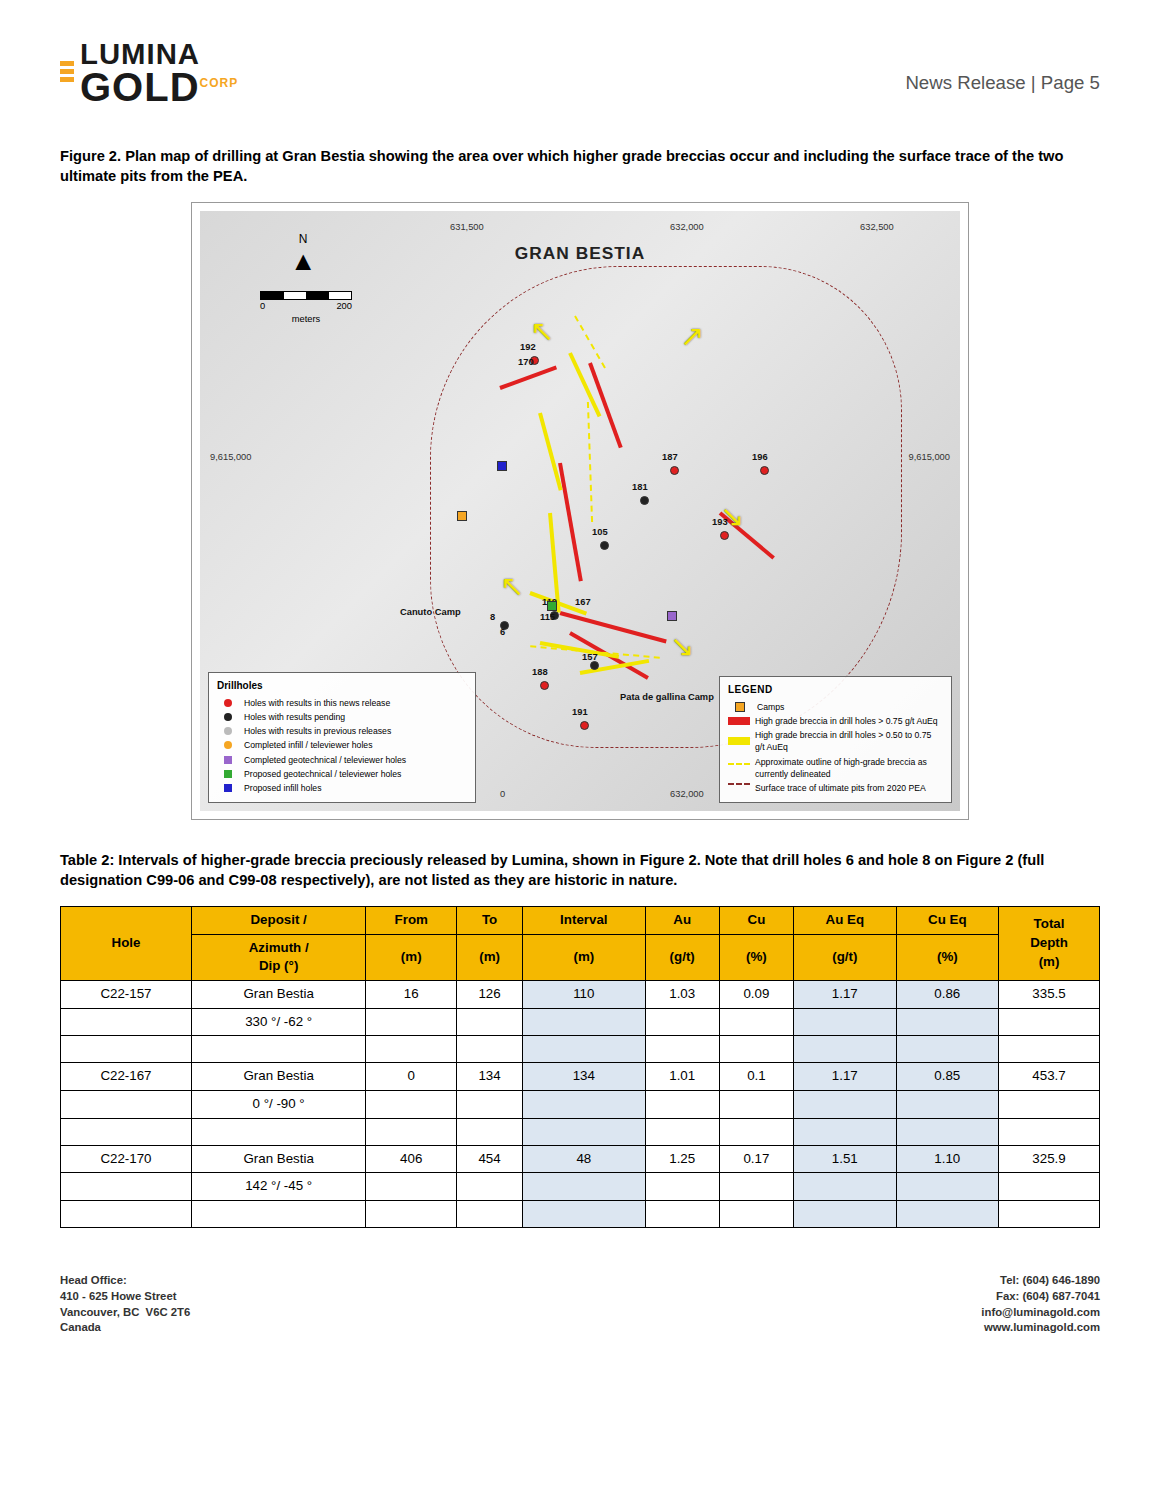LUMINA
GOLDCORP
News Release | Page 5
Figure 2. Plan map of drilling at Gran Bestia showing the area over which higher grade breccias occur and including the surface trace of the two ultimate pits from the PEA.
GRAN BESTIA
N
▲
0200
meters
631,500
632,000
632,500
9,615,000
9,615,000
0
632,000
↖
↗
↘
↖
↘
192
170
187
196
181
193
105
112
115
167
8
6
188
157
191
Canuto Camp
Pata de gallina Camp
Drillholes
Holes with results in this news release
Holes with results pending
Holes with results in previous releases
Completed infill / televiewer holes
Completed geotechnical / televiewer holes
Proposed geotechnical / televiewer holes
Proposed infill holes
LEGEND
Camps
High grade breccia in drill holes > 0.75 g/t AuEq
High grade breccia in drill holes > 0.50 to 0.75 g/t AuEq
Approximate outline of high-grade breccia as currently delineated
Surface trace of ultimate pits from 2020 PEA
Table 2: Intervals of higher-grade breccia preciously released by Lumina, shown in Figure 2. Note that drill holes 6 and hole 8 on Figure 2 (full designation C99-06 and C99-08 respectively), are not listed as they are historic in nature.
| Hole | Deposit / | From | To | Interval | Au | Cu | Au Eq | Cu Eq | Total Depth (m) |
| --- | --- | --- | --- | --- | --- | --- | --- | --- | --- |
| Azimuth / Dip (°) | (m) | (m) | (m) | (g/t) | (%) | (g/t) | (%) |
| C22-157 | Gran Bestia | 16 | 126 | 110 | 1.03 | 0.09 | 1.17 | 0.86 | 335.5 |
| | 330 °/ -62 ° | | | | | | | | |
| C22-167 | Gran Bestia | 0 | 134 | 134 | 1.01 | 0.1 | 1.17 | 0.85 | 453.7 |
| | 0 °/ -90 ° | | | | | | | | |
| C22-170 | Gran Bestia | 406 | 454 | 48 | 1.25 | 0.17 | 1.51 | 1.10 | 325.9 |
| | 142 °/ -45 ° | | | | | | | | |
Head Office:
410 - 625 Howe Street
Vancouver, BC V6C 2T6
Canada
Tel: (604) 646-1890
Fax: (604) 687-7041
info@luminagold.com
www.luminagold.com